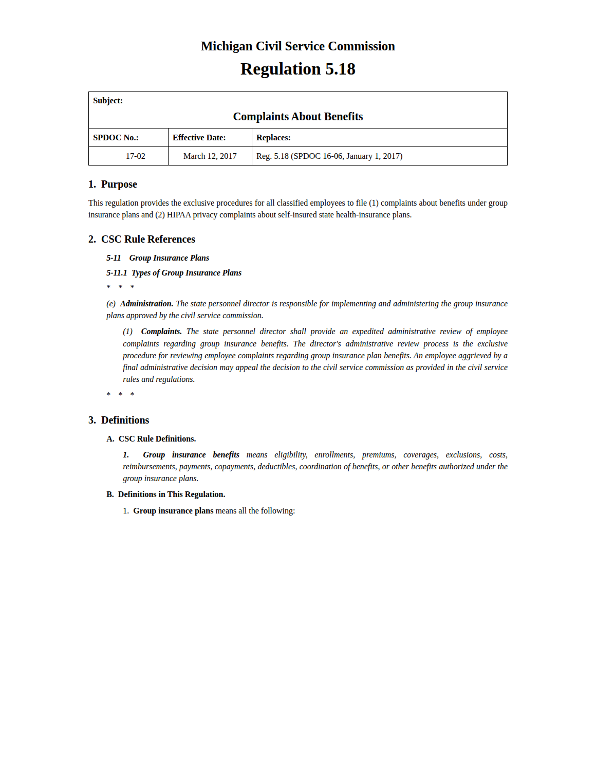Michigan Civil Service Commission
Regulation 5.18
| Subject: Complaints About Benefits |
| SPDOC No.: | Effective Date: | Replaces: |
| 17-02 | March 12, 2017 | Reg. 5.18 (SPDOC 16-06, January 1, 2017) |
1. Purpose
This regulation provides the exclusive procedures for all classified employees to file (1) complaints about benefits under group insurance plans and (2) HIPAA privacy complaints about self-insured state health-insurance plans.
2. CSC Rule References
5-11 Group Insurance Plans
5-11.1 Types of Group Insurance Plans
* * *
(e) Administration. The state personnel director is responsible for implementing and administering the group insurance plans approved by the civil service commission.
(1) Complaints. The state personnel director shall provide an expedited administrative review of employee complaints regarding group insurance benefits. The director's administrative review process is the exclusive procedure for reviewing employee complaints regarding group insurance plan benefits. An employee aggrieved by a final administrative decision may appeal the decision to the civil service commission as provided in the civil service rules and regulations.
* * *
3. Definitions
A. CSC Rule Definitions.
1. Group insurance benefits means eligibility, enrollments, premiums, coverages, exclusions, costs, reimbursements, payments, copayments, deductibles, coordination of benefits, or other benefits authorized under the group insurance plans.
B. Definitions in This Regulation.
1. Group insurance plans means all the following: